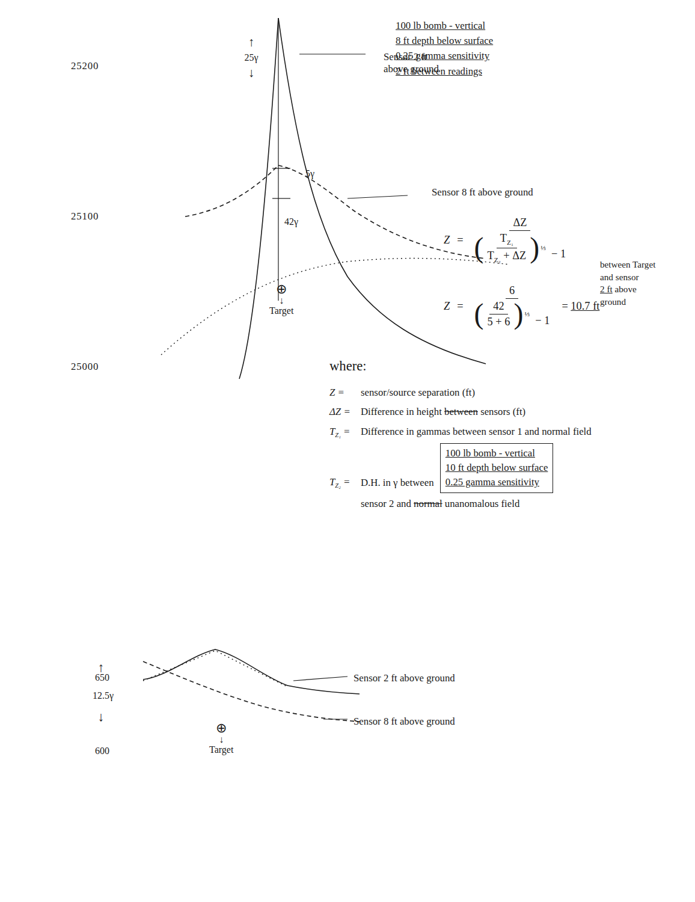100 lb bomb - vertical
8 ft depth below surface
0.25 gamma sensitivity
2 ft between readings
25200
25100
25000
↑
25γ
↓
Sensor 2 ft
above ground
Sensor 8 ft above ground
5γ
42γ
⊕
↓
Target
Z = ΔZ ( TZ₁ TZ₂ + ΔZ ) ⅓ − 1
Z = 6 ( 42 5 + 6 ) ⅓ − 1 = 10.7 ft
between Target
and sensor
2 ft above
ground
where:
Z =
sensor/source separation (ft)
ΔZ =
Difference in height between sensors (ft)
TZ₁ =
Difference in gammas between sensor 1 and normal field
TZ₂ =
D.H. in γ between 100 lb bomb - vertical
10 ft depth below surface
0.25 gamma sensitivity
sensor 2 and normal unanomalous field
↑
12.5γ
↓
650
600
Sensor 2 ft above ground
Sensor 8 ft above ground
⊕
↓
Target